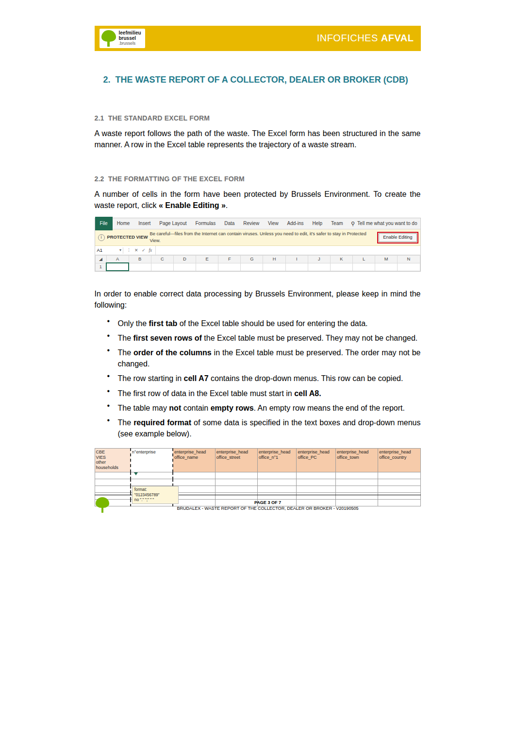leefmilieu
brussel
.brussels
INFOFICHES AFVAL
2. THE WASTE REPORT OF A COLLECTOR, DEALER OR BROKER (CDB)
2.1 THE STANDARD EXCEL FORM
A waste report follows the path of the waste. The Excel form has been structured in the same manner. A row in the Excel table represents the trajectory of a waste stream.
2.2 THE FORMATTING OF THE EXCEL FORM
A number of cells in the form have been protected by Brussels Environment. To create the waste report, click « Enable Editing ».
File
Home
Insert
Page Layout
Formulas
Data
Review
View
Add-ins
Help
Team
⚲Tell me what you want to do
i PROTECTED VIEW Be careful—files from the Internet can contain viruses. Unless you need to edit, it's safer to stay in Protected View. Enable Editing
A1▾
⋮ ✕ ✓ fx
| ◢ | A | B | C | D | E | F | G | H | I | J | K | L | M | N |
| --- | --- | --- | --- | --- | --- | --- | --- | --- | --- | --- | --- | --- | --- | --- |
| 1 | | | | | | | | | | | | | | |
In order to enable correct data processing by Brussels Environment, please keep in mind the following:
Only the first tab of the Excel table should be used for entering the data.
The first seven rows of the Excel table must be preserved. They may not be changed.
The order of the columns in the Excel table must be preserved. The order may not be changed.
The row starting in cell A7 contains the drop-down menus. This row can be copied.
The first row of data in the Excel table must start in cell A8.
The table may not contain empty rows. An empty row means the end of the report.
The required format of some data is specified in the text boxes and drop-down menus (see example below).
| CBE VIES other households | n°enterprise | enterprise_head office_name | enterprise_head office_street | enterprise_head office_n°1 | enterprise_head office_PC | enterprise_head office_town | enterprise_head office_country |
| | format: "0123456789" no "." ";" " " | | | | | | |
PAGE 3 OF 7
BRUDALEX - WASTE REPORT OF THE COLLECTOR, DEALER OR BROKER - V20190505